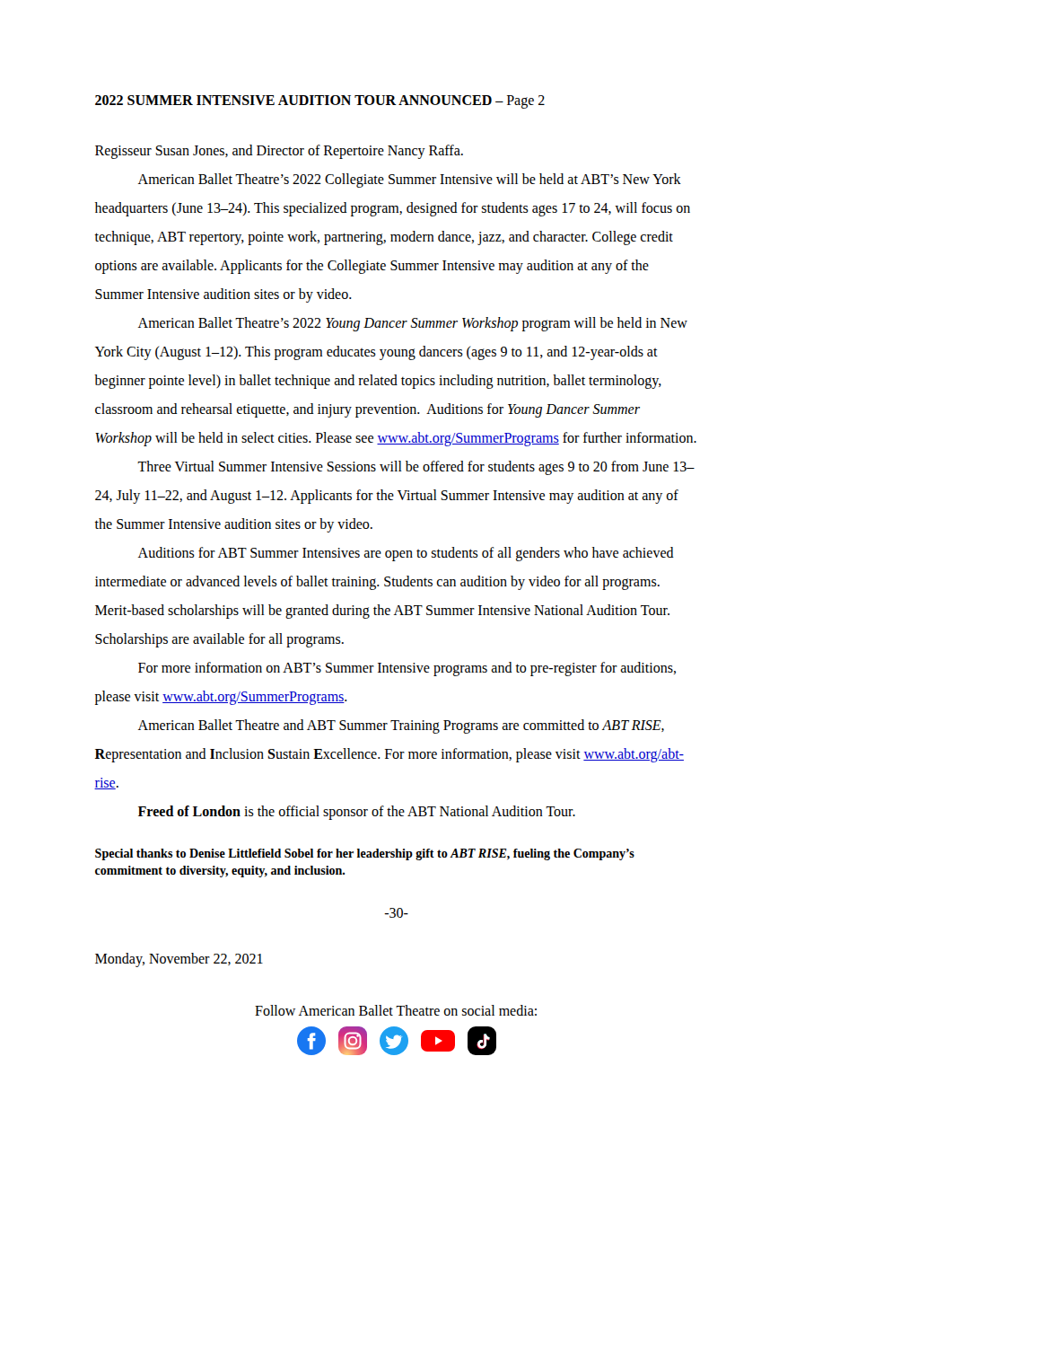2022 SUMMER INTENSIVE AUDITION TOUR ANNOUNCED – Page 2
Regisseur Susan Jones, and Director of Repertoire Nancy Raffa.
American Ballet Theatre’s 2022 Collegiate Summer Intensive will be held at ABT’s New York headquarters (June 13–24). This specialized program, designed for students ages 17 to 24, will focus on technique, ABT repertory, pointe work, partnering, modern dance, jazz, and character. College credit options are available. Applicants for the Collegiate Summer Intensive may audition at any of the Summer Intensive audition sites or by video.
American Ballet Theatre’s 2022 Young Dancer Summer Workshop program will be held in New York City (August 1–12). This program educates young dancers (ages 9 to 11, and 12-year-olds at beginner pointe level) in ballet technique and related topics including nutrition, ballet terminology, classroom and rehearsal etiquette, and injury prevention. Auditions for Young Dancer Summer Workshop will be held in select cities. Please see www.abt.org/SummerPrograms for further information.
Three Virtual Summer Intensive Sessions will be offered for students ages 9 to 20 from June 13–24, July 11–22, and August 1–12. Applicants for the Virtual Summer Intensive may audition at any of the Summer Intensive audition sites or by video.
Auditions for ABT Summer Intensives are open to students of all genders who have achieved intermediate or advanced levels of ballet training. Students can audition by video for all programs. Merit-based scholarships will be granted during the ABT Summer Intensive National Audition Tour. Scholarships are available for all programs.
For more information on ABT’s Summer Intensive programs and to pre-register for auditions, please visit www.abt.org/SummerPrograms.
American Ballet Theatre and ABT Summer Training Programs are committed to ABT RISE, Representation and Inclusion Sustain Excellence. For more information, please visit www.abt.org/abt-rise.
Freed of London is the official sponsor of the ABT National Audition Tour.
Special thanks to Denise Littlefield Sobel for her leadership gift to ABT RISE, fueling the Company’s commitment to diversity, equity, and inclusion.
-30-
Monday, November 22, 2021
Follow American Ballet Theatre on social media: